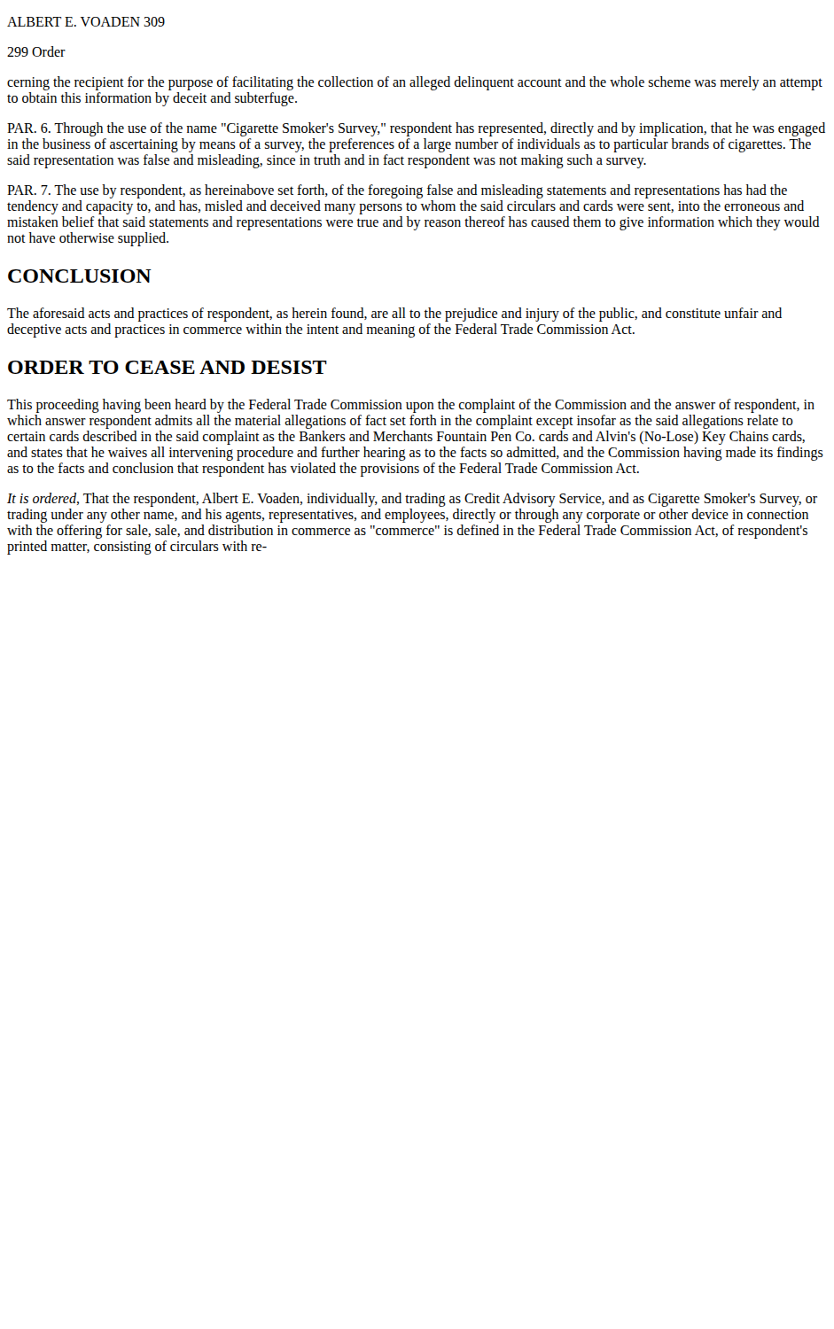ALBERT E. VOADEN 309
299 Order
cerning the recipient for the purpose of facilitating the collection of an alleged delinquent account and the whole scheme was merely an attempt to obtain this information by deceit and subterfuge.
PAR. 6. Through the use of the name "Cigarette Smoker's Survey," respondent has represented, directly and by implication, that he was engaged in the business of ascertaining by means of a survey, the preferences of a large number of individuals as to particular brands of cigarettes. The said representation was false and misleading, since in truth and in fact respondent was not making such a survey.
PAR. 7. The use by respondent, as hereinabove set forth, of the foregoing false and misleading statements and representations has had the tendency and capacity to, and has, misled and deceived many persons to whom the said circulars and cards were sent, into the erroneous and mistaken belief that said statements and representations were true and by reason thereof has caused them to give information which they would not have otherwise supplied.
CONCLUSION
The aforesaid acts and practices of respondent, as herein found, are all to the prejudice and injury of the public, and constitute unfair and deceptive acts and practices in commerce within the intent and meaning of the Federal Trade Commission Act.
ORDER TO CEASE AND DESIST
This proceeding having been heard by the Federal Trade Commission upon the complaint of the Commission and the answer of respondent, in which answer respondent admits all the material allegations of fact set forth in the complaint except insofar as the said allegations relate to certain cards described in the said complaint as the Bankers and Merchants Fountain Pen Co. cards and Alvin's (No-Lose) Key Chains cards, and states that he waives all intervening procedure and further hearing as to the facts so admitted, and the Commission having made its findings as to the facts and conclusion that respondent has violated the provisions of the Federal Trade Commission Act.
It is ordered, That the respondent, Albert E. Voaden, individually, and trading as Credit Advisory Service, and as Cigarette Smoker's Survey, or trading under any other name, and his agents, representatives, and employees, directly or through any corporate or other device in connection with the offering for sale, sale, and distribution in commerce as "commerce" is defined in the Federal Trade Commission Act, of respondent's printed matter, consisting of circulars with re-